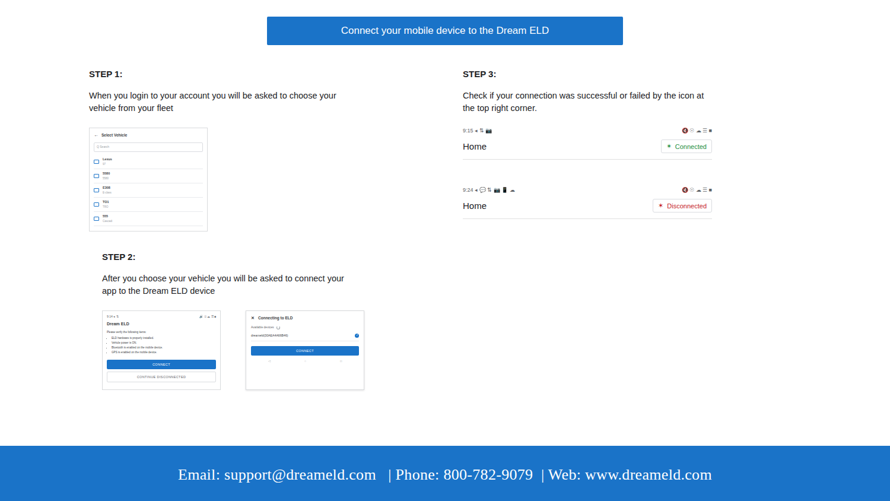Connect your mobile device to the Dream ELD
STEP 1:
When you login to your account you will be asked to choose your vehicle from your fleet
←Select Vehicle
Q Search
Lexus
97
5580
5580
E308
E-class
TO1
TRO
555
Cascadi
STEP 2:
After you choose your vehicle you will be asked to connect your app to the Dream ELD device
9:14 ◂ ⇅🔊 ☉ ☁ ☰ ■
Dream ELD
Please verify the following items:
ELD hardware is properly installed.
Vehicle power is ON.
Bluetooth is enabled on the mobile device.
GPS is enabled on the mobile device.
CONNECT
CONTINUE DISCONNECTED
✕Connecting to ELD
Available devices
dreameld(30AEA4A66B46) ✓
CONNECT
◁○□
STEP 3:
Check if your connection was successful or failed by the icon at the top right corner.
9:15 ◂ ⇅ 📷 🔇 ☉ ☁ ☰ ■
Home ✶ Connected
9:24 ◂ 💬 ⇅ 📷 📱 ☁ 🔇 ☉ ☁ ☰ ■
Home ✶ Disconnected
Email: support@dreameld.com | Phone: 800-782-9079 | Web: www.dreameld.com